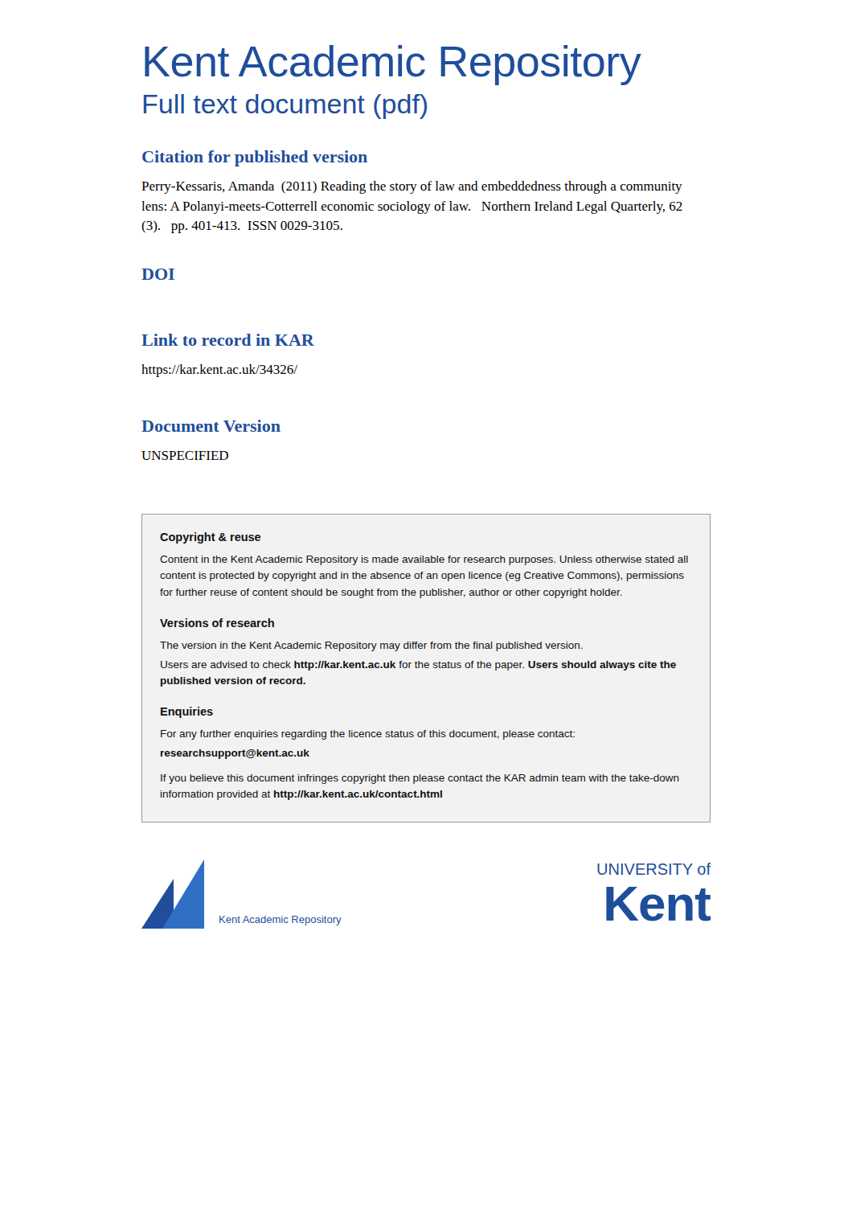Kent Academic Repository
Full text document (pdf)
Citation for published version
Perry-Kessaris, Amanda (2011) Reading the story of law and embeddedness through a community lens: A Polanyi-meets-Cotterrell economic sociology of law. Northern Ireland Legal Quarterly, 62 (3). pp. 401-413. ISSN 0029-3105.
DOI
Link to record in KAR
https://kar.kent.ac.uk/34326/
Document Version
UNSPECIFIED
Copyright & reuse
Content in the Kent Academic Repository is made available for research purposes. Unless otherwise stated all content is protected by copyright and in the absence of an open licence (eg Creative Commons), permissions for further reuse of content should be sought from the publisher, author or other copyright holder.
Versions of research
The version in the Kent Academic Repository may differ from the final published version.
Users are advised to check http://kar.kent.ac.uk for the status of the paper. Users should always cite the published version of record.
Enquiries
For any further enquiries regarding the licence status of this document, please contact:
researchsupport@kent.ac.uk
If you believe this document infringes copyright then please contact the KAR admin team with the take-down information provided at http://kar.kent.ac.uk/contact.html
Kent Academic Repository
UNIVERSITY of Kent